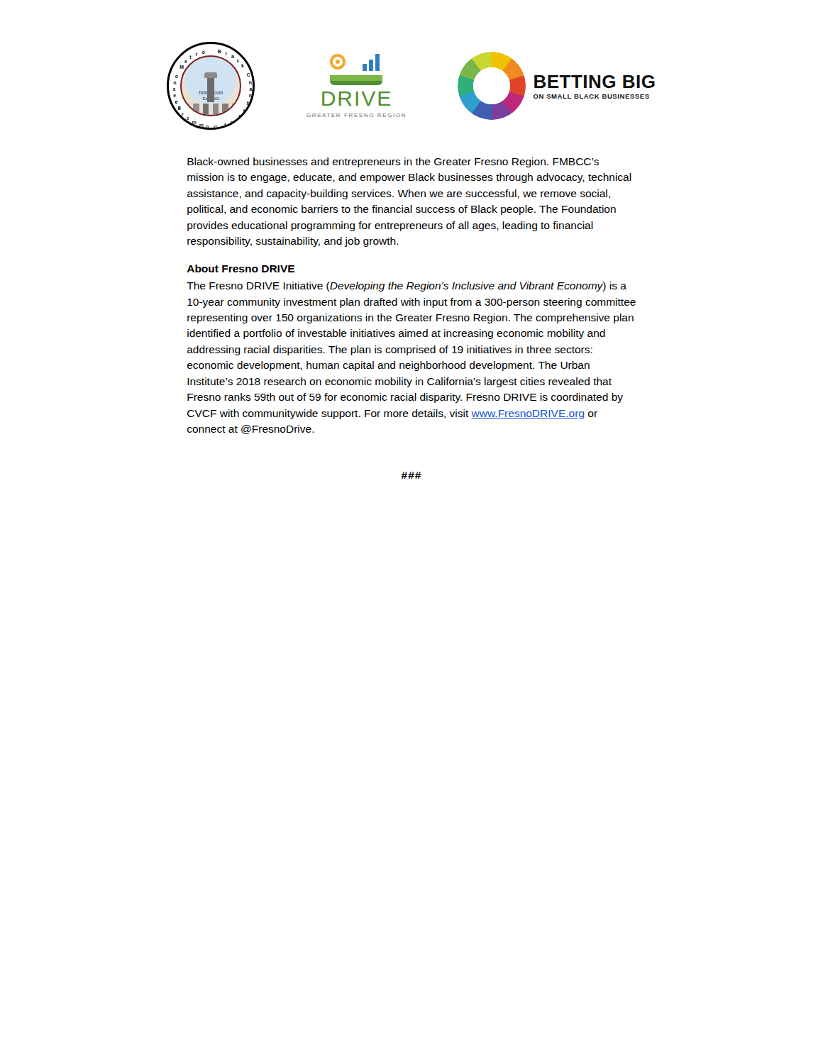F r e s n o M e t r o B l a c k C h a m b e r o f C o m m e r c e
fmbcc.com
Est. 2001
DRIVE
GREATER FRESNO REGION
BETTING BIG
ON SMALL BLACK BUSINESSES
Black-owned businesses and entrepreneurs in the Greater Fresno Region. FMBCC’s mission is to engage, educate, and empower Black businesses through advocacy, technical assistance, and capacity-building services. When we are successful, we remove social, political, and economic barriers to the financial success of Black people. The Foundation provides educational programming for entrepreneurs of all ages, leading to financial responsibility, sustainability, and job growth.
About Fresno DRIVE
The Fresno DRIVE Initiative (Developing the Region’s Inclusive and Vibrant Economy) is a 10-year community investment plan drafted with input from a 300-person steering committee representing over 150 organizations in the Greater Fresno Region. The comprehensive plan identified a portfolio of investable initiatives aimed at increasing economic mobility and addressing racial disparities. The plan is comprised of 19 initiatives in three sectors: economic development, human capital and neighborhood development. The Urban Institute’s 2018 research on economic mobility in California's largest cities revealed that Fresno ranks 59th out of 59 for economic racial disparity. Fresno DRIVE is coordinated by CVCF with communitywide support. For more details, visit www.FresnoDRIVE.org or connect at @FresnoDrive.
###